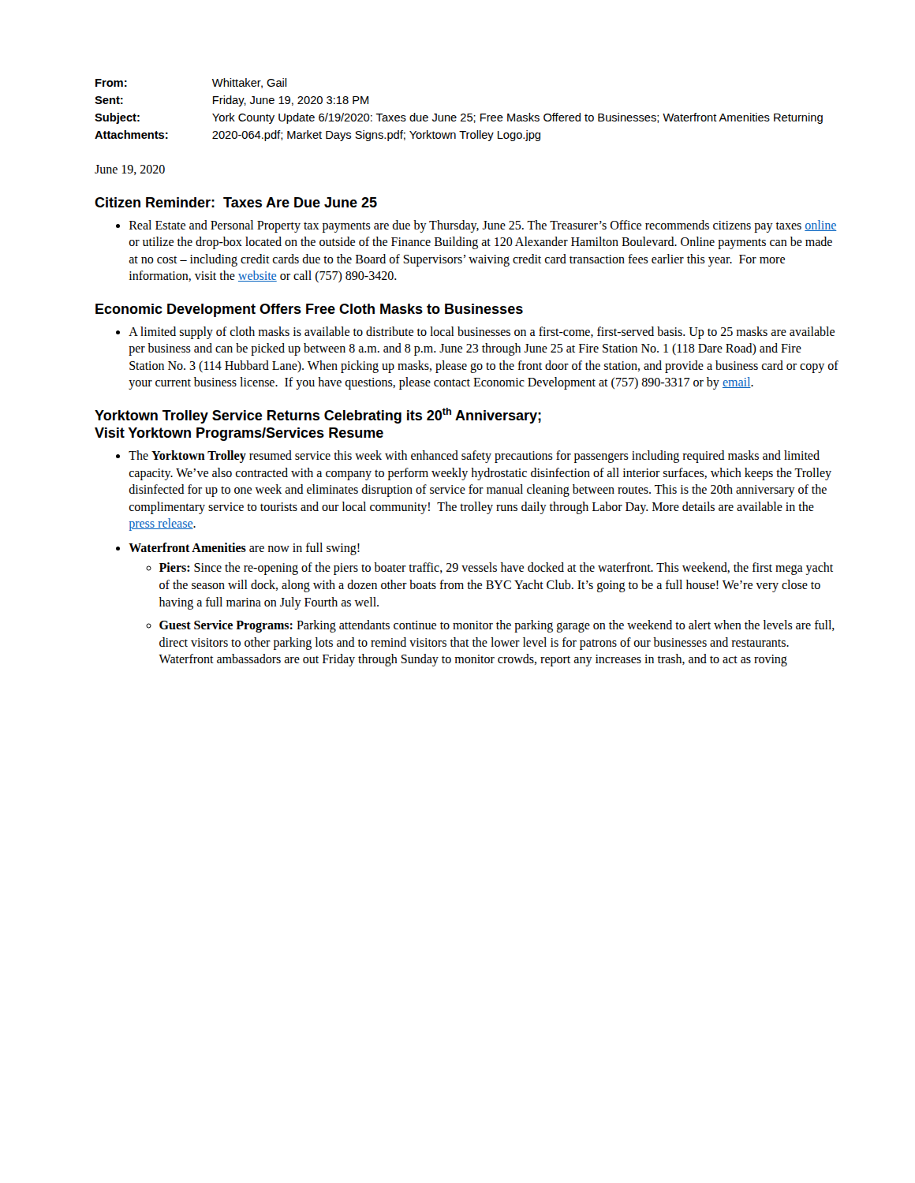| From: | Whittaker, Gail |
| Sent: | Friday, June 19, 2020 3:18 PM |
| Subject: | York County Update 6/19/2020: Taxes due June 25; Free Masks Offered to Businesses; Waterfront Amenities Returning |
| Attachments: | 2020-064.pdf; Market Days Signs.pdf; Yorktown Trolley Logo.jpg |
June 19, 2020
Citizen Reminder: Taxes Are Due June 25
Real Estate and Personal Property tax payments are due by Thursday, June 25. The Treasurer’s Office recommends citizens pay taxes online or utilize the drop-box located on the outside of the Finance Building at 120 Alexander Hamilton Boulevard. Online payments can be made at no cost – including credit cards due to the Board of Supervisors’ waiving credit card transaction fees earlier this year. For more information, visit the website or call (757) 890-3420.
Economic Development Offers Free Cloth Masks to Businesses
A limited supply of cloth masks is available to distribute to local businesses on a first-come, first-served basis. Up to 25 masks are available per business and can be picked up between 8 a.m. and 8 p.m. June 23 through June 25 at Fire Station No. 1 (118 Dare Road) and Fire Station No. 3 (114 Hubbard Lane). When picking up masks, please go to the front door of the station, and provide a business card or copy of your current business license. If you have questions, please contact Economic Development at (757) 890-3317 or by email.
Yorktown Trolley Service Returns Celebrating its 20th Anniversary;
Visit Yorktown Programs/Services Resume
The Yorktown Trolley resumed service this week with enhanced safety precautions for passengers including required masks and limited capacity. We’ve also contracted with a company to perform weekly hydrostatic disinfection of all interior surfaces, which keeps the Trolley disinfected for up to one week and eliminates disruption of service for manual cleaning between routes. This is the 20th anniversary of the complimentary service to tourists and our local community! The trolley runs daily through Labor Day. More details are available in the press release.
Waterfront Amenities are now in full swing!
Piers: Since the re-opening of the piers to boater traffic, 29 vessels have docked at the waterfront. This weekend, the first mega yacht of the season will dock, along with a dozen other boats from the BYC Yacht Club. It’s going to be a full house! We’re very close to having a full marina on July Fourth as well.
Guest Service Programs: Parking attendants continue to monitor the parking garage on the weekend to alert when the levels are full, direct visitors to other parking lots and to remind visitors that the lower level is for patrons of our businesses and restaurants. Waterfront ambassadors are out Friday through Sunday to monitor crowds, report any increases in trash, and to act as roving